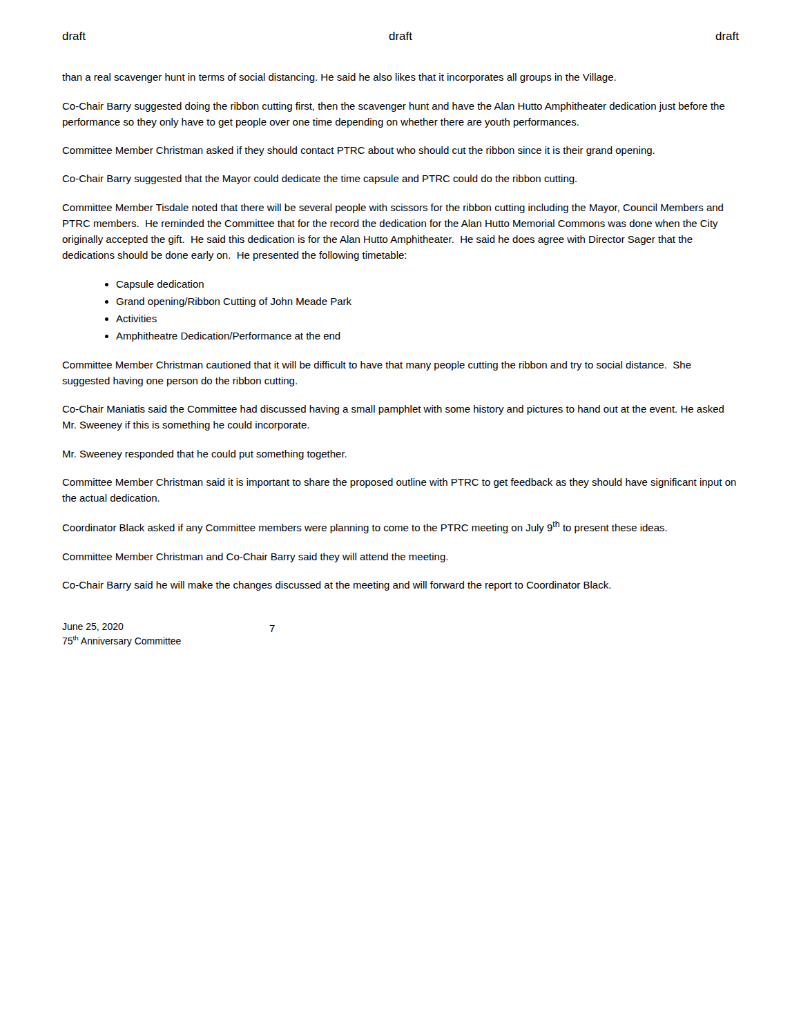draft draft draft
than a real scavenger hunt in terms of social distancing. He said he also likes that it incorporates all groups in the Village.
Co-Chair Barry suggested doing the ribbon cutting first, then the scavenger hunt and have the Alan Hutto Amphitheater dedication just before the performance so they only have to get people over one time depending on whether there are youth performances.
Committee Member Christman asked if they should contact PTRC about who should cut the ribbon since it is their grand opening.
Co-Chair Barry suggested that the Mayor could dedicate the time capsule and PTRC could do the ribbon cutting.
Committee Member Tisdale noted that there will be several people with scissors for the ribbon cutting including the Mayor, Council Members and PTRC members. He reminded the Committee that for the record the dedication for the Alan Hutto Memorial Commons was done when the City originally accepted the gift. He said this dedication is for the Alan Hutto Amphitheater. He said he does agree with Director Sager that the dedications should be done early on. He presented the following timetable:
Capsule dedication
Grand opening/Ribbon Cutting of John Meade Park
Activities
Amphitheatre Dedication/Performance at the end
Committee Member Christman cautioned that it will be difficult to have that many people cutting the ribbon and try to social distance. She suggested having one person do the ribbon cutting.
Co-Chair Maniatis said the Committee had discussed having a small pamphlet with some history and pictures to hand out at the event. He asked Mr. Sweeney if this is something he could incorporate.
Mr. Sweeney responded that he could put something together.
Committee Member Christman said it is important to share the proposed outline with PTRC to get feedback as they should have significant input on the actual dedication.
Coordinator Black asked if any Committee members were planning to come to the PTRC meeting on July 9th to present these ideas.
Committee Member Christman and Co-Chair Barry said they will attend the meeting.
Co-Chair Barry said he will make the changes discussed at the meeting and will forward the report to Coordinator Black.
June 25, 2020
75th Anniversary Committee
7